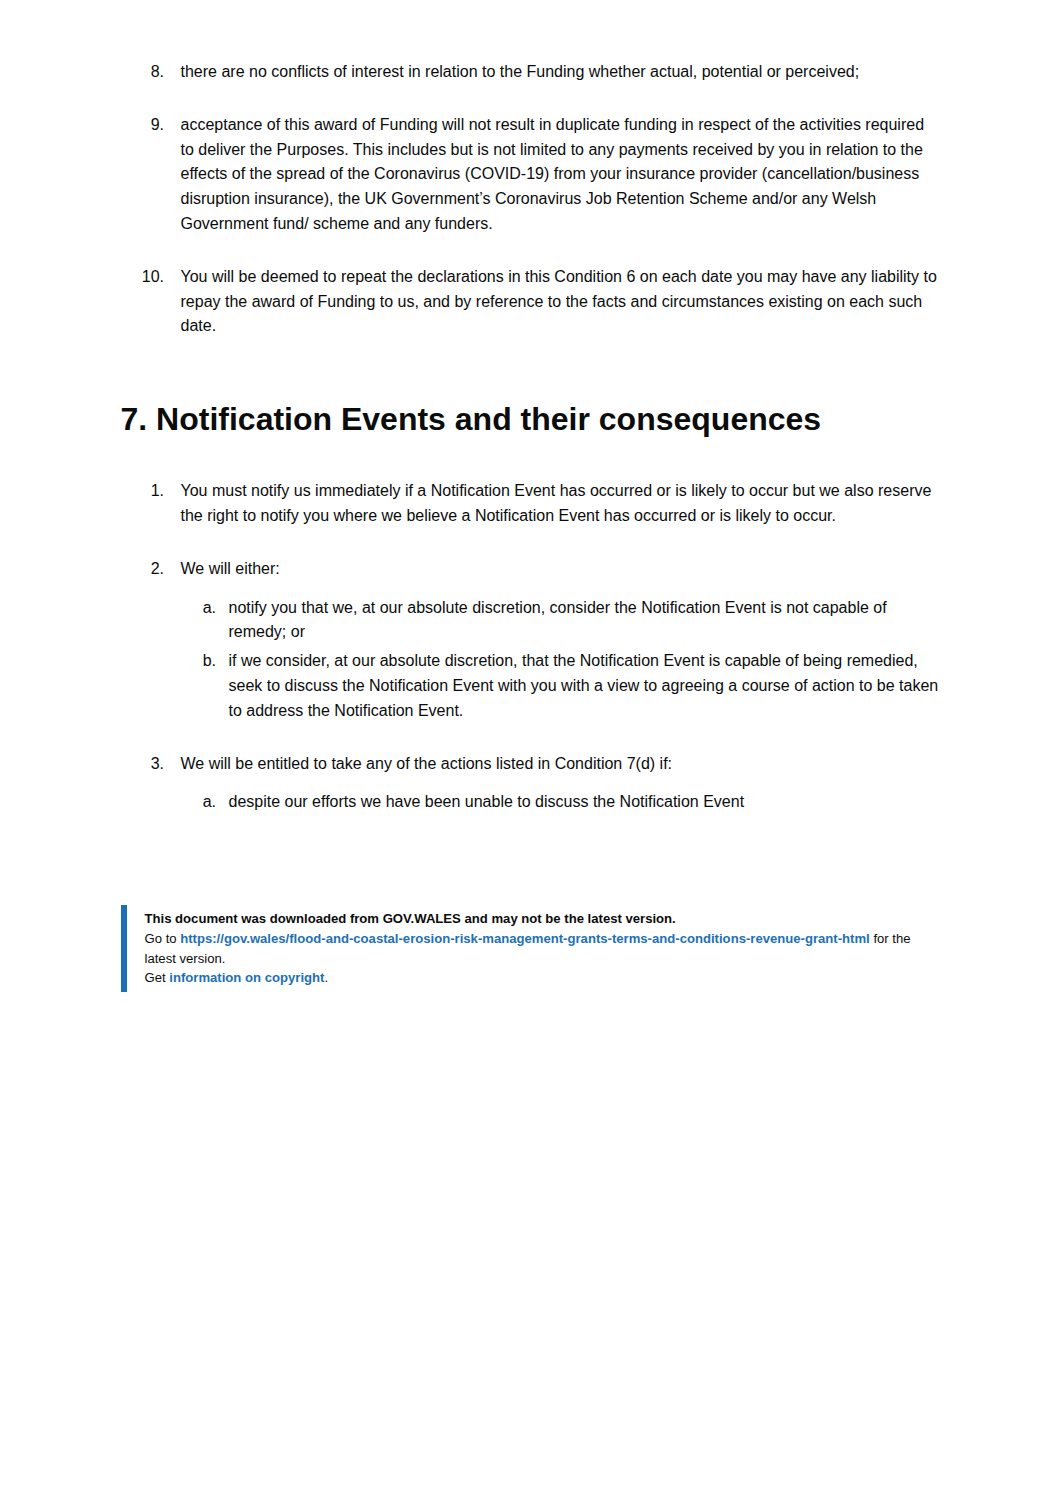there are no conflicts of interest in relation to the Funding whether actual, potential or perceived;
acceptance of this award of Funding will not result in duplicate funding in respect of the activities required to deliver the Purposes. This includes but is not limited to any payments received by you in relation to the effects of the spread of the Coronavirus (COVID-19) from your insurance provider (cancellation/business disruption insurance), the UK Government’s Coronavirus Job Retention Scheme and/or any Welsh Government fund/ scheme and any funders.
You will be deemed to repeat the declarations in this Condition 6 on each date you may have any liability to repay the award of Funding to us, and by reference to the facts and circumstances existing on each such date.
7. Notification Events and their consequences
You must notify us immediately if a Notification Event has occurred or is likely to occur but we also reserve the right to notify you where we believe a Notification Event has occurred or is likely to occur.
We will either:
notify you that we, at our absolute discretion, consider the Notification Event is not capable of remedy; or
if we consider, at our absolute discretion, that the Notification Event is capable of being remedied, seek to discuss the Notification Event with you with a view to agreeing a course of action to be taken to address the Notification Event.
We will be entitled to take any of the actions listed in Condition 7(d) if:
despite our efforts we have been unable to discuss the Notification Event
This document was downloaded from GOV.WALES and may not be the latest version.
Go to https://gov.wales/flood-and-coastal-erosion-risk-management-grants-terms-and-conditions-revenue-grant-html for the latest version.
Get information on copyright.